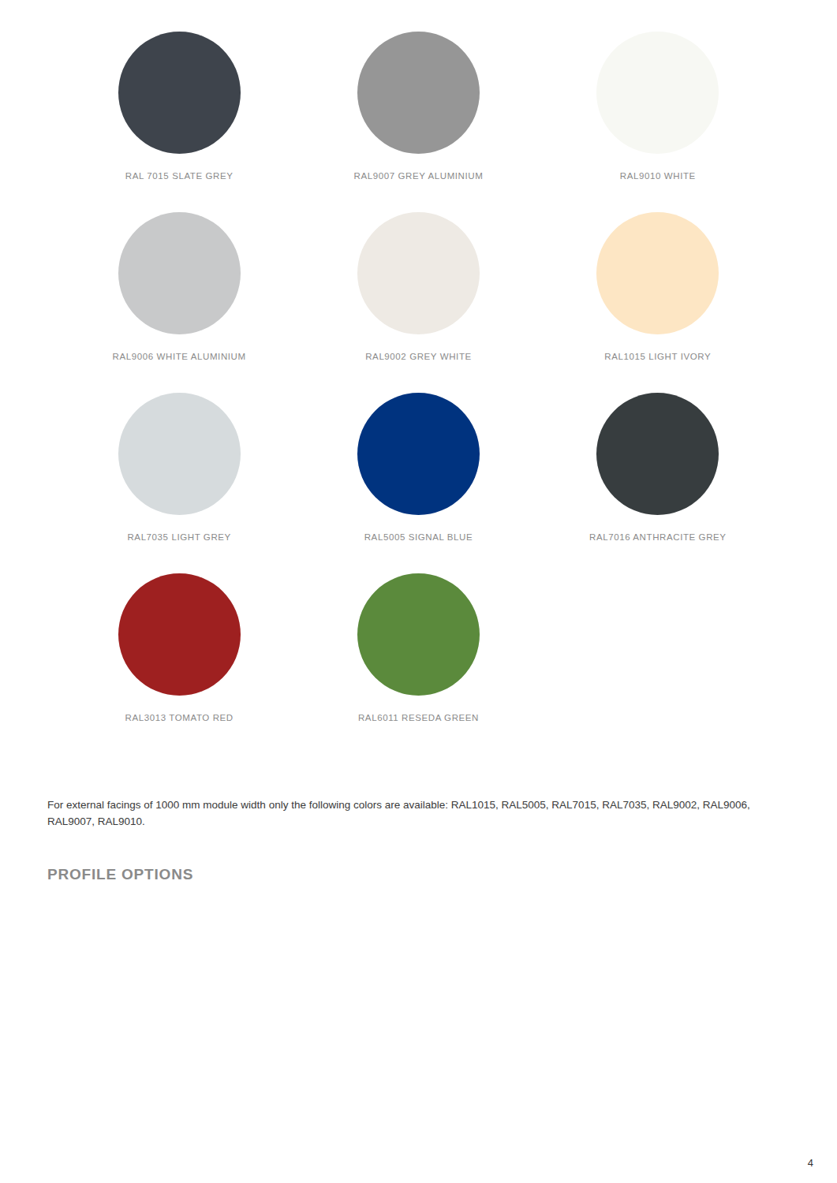RAL 7015 Slate Grey
RAL9007 Grey Aluminium
RAL9010 White
RAL9006 White Aluminium
RAL9002 Grey White
RAL1015 Light Ivory
RAL7035 Light Grey
RAL5005 Signal Blue
RAL7016 Anthracite Grey
RAL3013 Tomato Red
RAL6011 Reseda Green
For external facings of 1000 mm module width only the following colors are available: RAL1015, RAL5005, RAL7015, RAL7035, RAL9002, RAL9006, RAL9007, RAL9010.
Profile Options
4